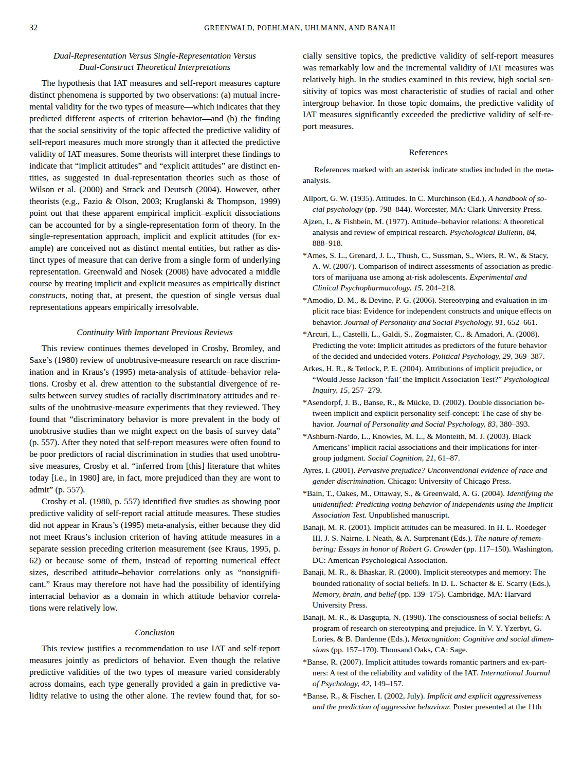32 Greenwald, Poehlman, Uhlmann, and Banaji
Dual-Representation Versus Single-Representation Versus
Dual-Construct Theoretical Interpretations
The hypothesis that IAT measures and self-report measures capture distinct phenomena is supported by two observations: (a) mutual incremental validity for the two types of measure—which indicates that they predicted different aspects of criterion behavior—and (b) the finding that the social sensitivity of the topic affected the predictive validity of self-report measures much more strongly than it affected the predictive validity of IAT measures. Some theorists will interpret these findings to indicate that “implicit attitudes” and “explicit attitudes” are distinct entities, as suggested in dual-representation theories such as those of Wilson et al. (2000) and Strack and Deutsch (2004). However, other theorists (e.g., Fazio & Olson, 2003; Kruglanski & Thompson, 1999) point out that these apparent empirical implicit–explicit dissociations can be accounted for by a single-representation form of theory. In the single-representation approach, implicit and explicit attitudes (for example) are conceived not as distinct mental entities, but rather as distinct types of measure that can derive from a single form of underlying representation. Greenwald and Nosek (2008) have advocated a middle course by treating implicit and explicit measures as empirically distinct constructs, noting that, at present, the question of single versus dual representations appears empirically irresolvable.
Continuity With Important Previous Reviews
This review continues themes developed in Crosby, Bromley, and Saxe’s (1980) review of unobtrusive-measure research on race discrimination and in Kraus’s (1995) meta-analysis of attitude–behavior relations. Crosby et al. drew attention to the substantial divergence of results between survey studies of racially discriminatory attitudes and results of the unobtrusive-measure experiments that they reviewed. They found that “discriminatory behavior is more prevalent in the body of unobtrusive studies than we might expect on the basis of survey data” (p. 557). After they noted that self-report measures were often found to be poor predictors of racial discrimination in studies that used unobtrusive measures, Crosby et al. “inferred from [this] literature that whites today [i.e., in 1980] are, in fact, more prejudiced than they are wont to admit” (p. 557).
Crosby et al. (1980, p. 557) identified five studies as showing poor predictive validity of self-report racial attitude measures. These studies did not appear in Kraus’s (1995) meta-analysis, either because they did not meet Kraus’s inclusion criterion of having attitude measures in a separate session preceding criterion measurement (see Kraus, 1995, p. 62) or because some of them, instead of reporting numerical effect sizes, described attitude–behavior correlations only as “nonsignificant.” Kraus may therefore not have had the possibility of identifying interracial behavior as a domain in which attitude–behavior correlations were relatively low.
Conclusion
This review justifies a recommendation to use IAT and self-report measures jointly as predictors of behavior. Even though the relative predictive validities of the two types of measure varied considerably across domains, each type generally provided a gain in predictive validity relative to using the other alone. The review found that, for socially sensitive topics, the predictive validity of self-report measures was remarkably low and the incremental validity of IAT measures was relatively high. In the studies examined in this review, high social sensitivity of topics was most characteristic of studies of racial and other intergroup behavior. In those topic domains, the predictive validity of IAT measures significantly exceeded the predictive validity of self-report measures.
References
References marked with an asterisk indicate studies included in the meta-analysis.
Allport, G. W. (1935). Attitudes. In C. Murchinson (Ed.), A handbook of social psychology (pp. 798–844). Worcester, MA: Clark University Press.
Ajzen, I., & Fishbein, M. (1977). Attitude–behavior relations: A theoretical analysis and review of empirical research. Psychological Bulletin, 84, 888–918.
*Ames, S. L., Grenard, J. L., Thush, C., Sussman, S., Wiers, R. W., & Stacy, A. W. (2007). Comparison of indirect assessments of association as predictors of marijuana use among at-risk adolescents. Experimental and Clinical Psychopharmacology, 15, 204–218.
*Amodio, D. M., & Devine, P. G. (2006). Stereotyping and evaluation in implicit race bias: Evidence for independent constructs and unique effects on behavior. Journal of Personality and Social Psychology, 91, 652–661.
*Arcuri, L., Castelli, L., Galdi, S., Zogmaister, C., & Amadori, A. (2008). Predicting the vote: Implicit attitudes as predictors of the future behavior of the decided and undecided voters. Political Psychology, 29, 369–387.
Arkes, H. R., & Tetlock, P. E. (2004). Attributions of implicit prejudice, or “Would Jesse Jackson ‘fail’ the Implicit Association Test?” Psychological Inquiry, 15, 257–279.
*Asendorpf, J. B., Banse, R., & Mücke, D. (2002). Double dissociation between implicit and explicit personality self-concept: The case of shy behavior. Journal of Personality and Social Psychology, 83, 380–393.
*Ashburn-Nardo, L., Knowles, M. L., & Monteith, M. J. (2003). Black Americans’ implicit racial associations and their implications for intergroup judgment. Social Cognition, 21, 61–87.
Ayres, I. (2001). Pervasive prejudice? Unconventional evidence of race and gender discrimination. Chicago: University of Chicago Press.
*Bain, T., Oakes, M., Ottaway, S., & Greenwald, A. G. (2004). Identifying the unidentified: Predicting voting behavior of independents using the Implicit Association Test. Unpublished manuscript.
Banaji, M. R. (2001). Implicit attitudes can be measured. In H. L. Roedeger III, J. S. Nairne, I. Neath, & A. Surprenant (Eds.), The nature of remembering: Essays in honor of Robert G. Crowder (pp. 117–150). Washington, DC: American Psychological Association.
Banaji, M. R., & Bhaskar, R. (2000). Implicit stereotypes and memory: The bounded rationality of social beliefs. In D. L. Schacter & E. Scarry (Eds.), Memory, brain, and belief (pp. 139–175). Cambridge, MA: Harvard University Press.
Banaji, M. R., & Dasgupta, N. (1998). The consciousness of social beliefs: A program of research on stereotyping and prejudice. In V. Y. Yzerbyt, G. Lories, & B. Dardenne (Eds.), Metacognition: Cognitive and social dimensions (pp. 157–170). Thousand Oaks, CA: Sage.
*Banse, R. (2007). Implicit attitudes towards romantic partners and ex-partners: A test of the reliability and validity of the IAT. International Journal of Psychology, 42, 149–157.
*Banse, R., & Fischer, I. (2002, July). Implicit and explicit aggressiveness and the prediction of aggressive behaviour. Poster presented at the 11th